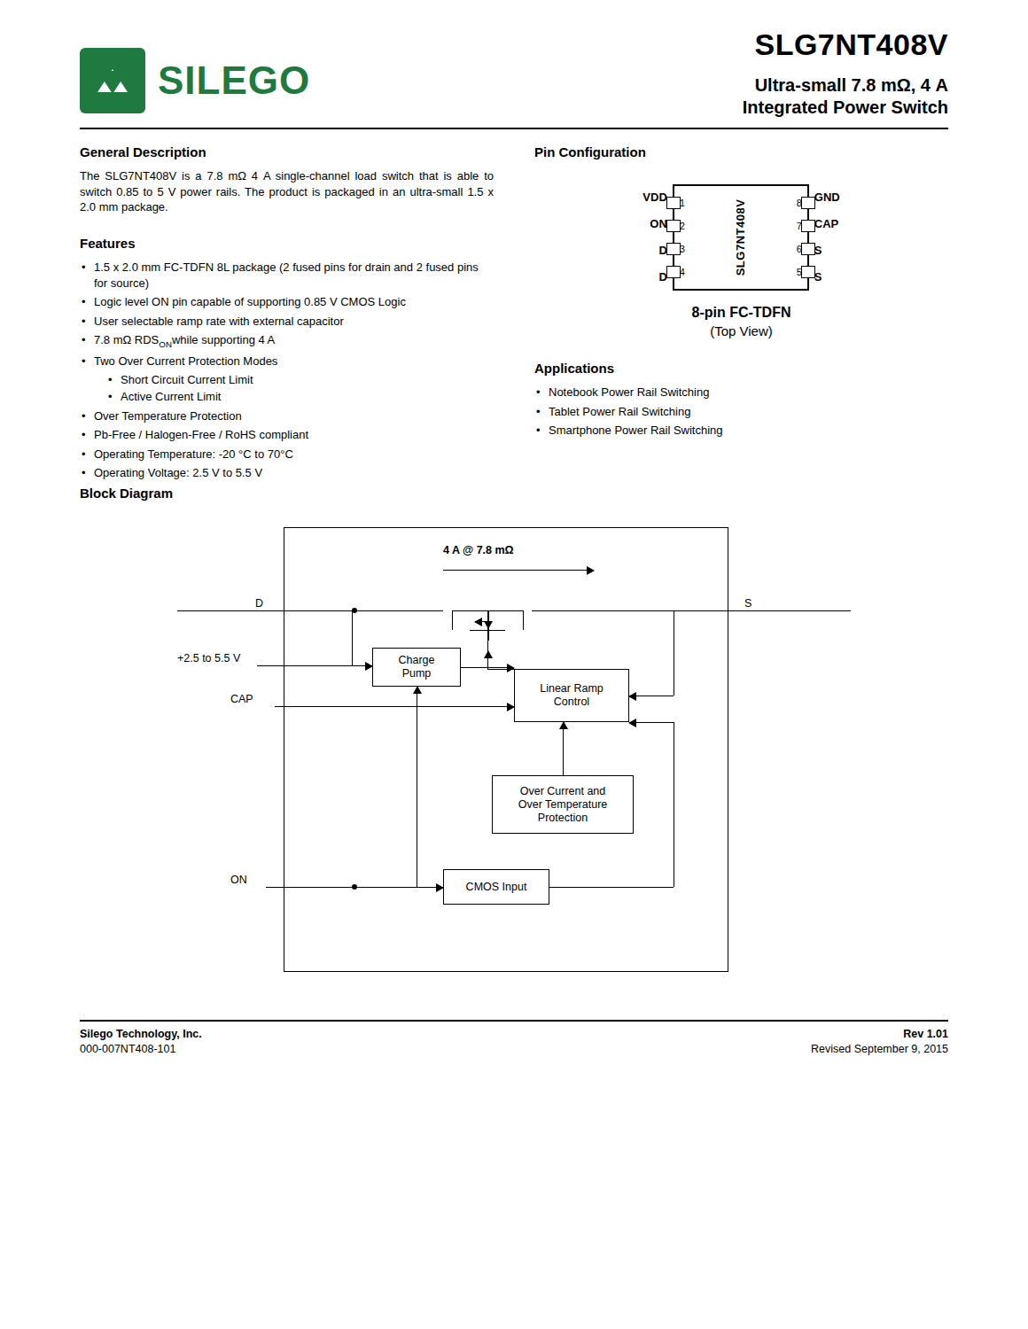SILEGO
SLG7NT408V
Ultra-small 7.8 mΩ, 4 A
Integrated Power Switch
General Description
The SLG7NT408V is a 7.8 mΩ 4 A single-channel load switch that is able to switch 0.85 to 5 V power rails. The product is packaged in an ultra-small 1.5 x 2.0 mm package.
Features
1.5 x 2.0 mm FC-TDFN 8L package (2 fused pins for drain and 2 fused pins for source)
Logic level ON pin capable of supporting 0.85 V CMOS Logic
User selectable ramp rate with external capacitor
7.8 mΩ RDSONwhile supporting 4 A
Two Over Current Protection Modes
Short Circuit Current Limit
Active Current Limit
Over Temperature Protection
Pb-Free / Halogen-Free / RoHS compliant
Operating Temperature: -20 °C to 70°C
Operating Voltage: 2.5 V to 5.5 V
Pin Configuration
VDD ON D D
SLG7NT408V
1 8
2 7
3 6
4 5
GND CAP S S
8-pin FC-TDFN (Top View)
Applications
Notebook Power Rail Switching
Tablet Power Rail Switching
Smartphone Power Rail Switching
Block Diagram
4 A @ 7.8 mΩ
D
S
+2.5 to 5.5 V
Charge
Pump
CAP
Linear Ramp
Control
Over Current and
Over Temperature
Protection
ON
CMOS Input
Silego Technology, Inc.
000-007NT408-101
Rev 1.01
Revised September 9, 2015